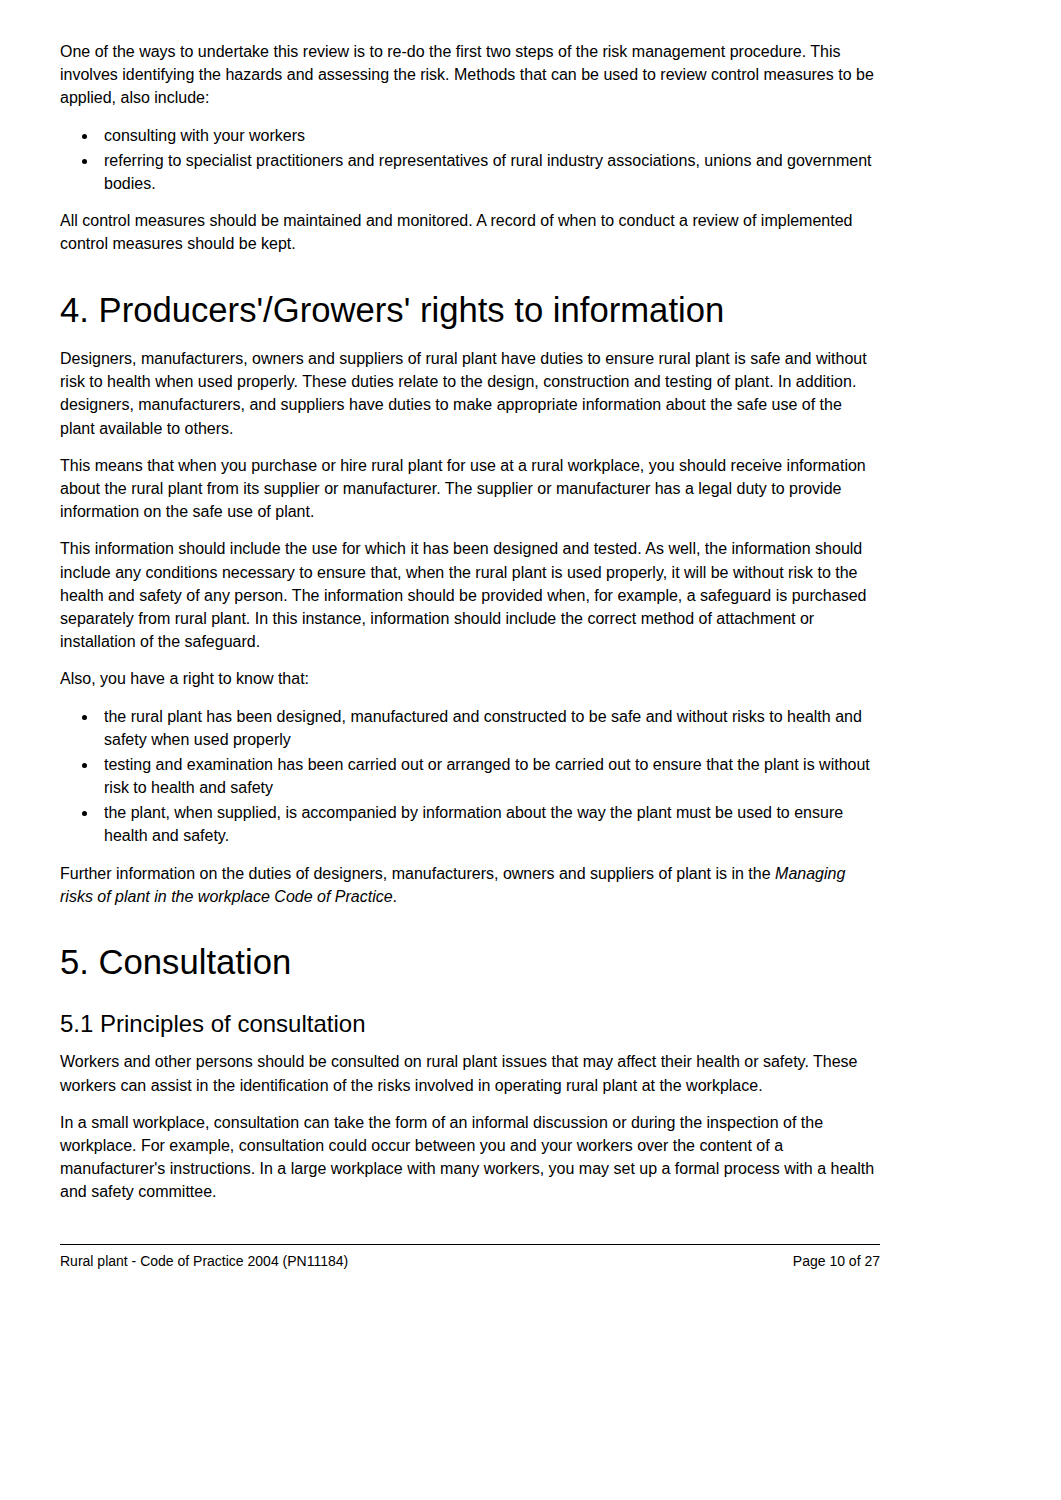One of the ways to undertake this review is to re-do the first two steps of the risk management procedure. This involves identifying the hazards and assessing the risk. Methods that can be used to review control measures to be applied, also include:
consulting with your workers
referring to specialist practitioners and representatives of rural industry associations, unions and government bodies.
All control measures should be maintained and monitored. A record of when to conduct a review of implemented control measures should be kept.
4. Producers'/Growers' rights to information
Designers, manufacturers, owners and suppliers of rural plant have duties to ensure rural plant is safe and without risk to health when used properly. These duties relate to the design, construction and testing of plant. In addition. designers, manufacturers, and suppliers have duties to make appropriate information about the safe use of the plant available to others.
This means that when you purchase or hire rural plant for use at a rural workplace, you should receive information about the rural plant from its supplier or manufacturer. The supplier or manufacturer has a legal duty to provide information on the safe use of plant.
This information should include the use for which it has been designed and tested. As well, the information should include any conditions necessary to ensure that, when the rural plant is used properly, it will be without risk to the health and safety of any person. The information should be provided when, for example, a safeguard is purchased separately from rural plant. In this instance, information should include the correct method of attachment or installation of the safeguard.
Also, you have a right to know that:
the rural plant has been designed, manufactured and constructed to be safe and without risks to health and safety when used properly
testing and examination has been carried out or arranged to be carried out to ensure that the plant is without risk to health and safety
the plant, when supplied, is accompanied by information about the way the plant must be used to ensure health and safety.
Further information on the duties of designers, manufacturers, owners and suppliers of plant is in the Managing risks of plant in the workplace Code of Practice.
5. Consultation
5.1 Principles of consultation
Workers and other persons should be consulted on rural plant issues that may affect their health or safety. These workers can assist in the identification of the risks involved in operating rural plant at the workplace.
In a small workplace, consultation can take the form of an informal discussion or during the inspection of the workplace. For example, consultation could occur between you and your workers over the content of a manufacturer's instructions. In a large workplace with many workers, you may set up a formal process with a health and safety committee.
Rural plant - Code of Practice 2004 (PN11184) Page 10 of 27